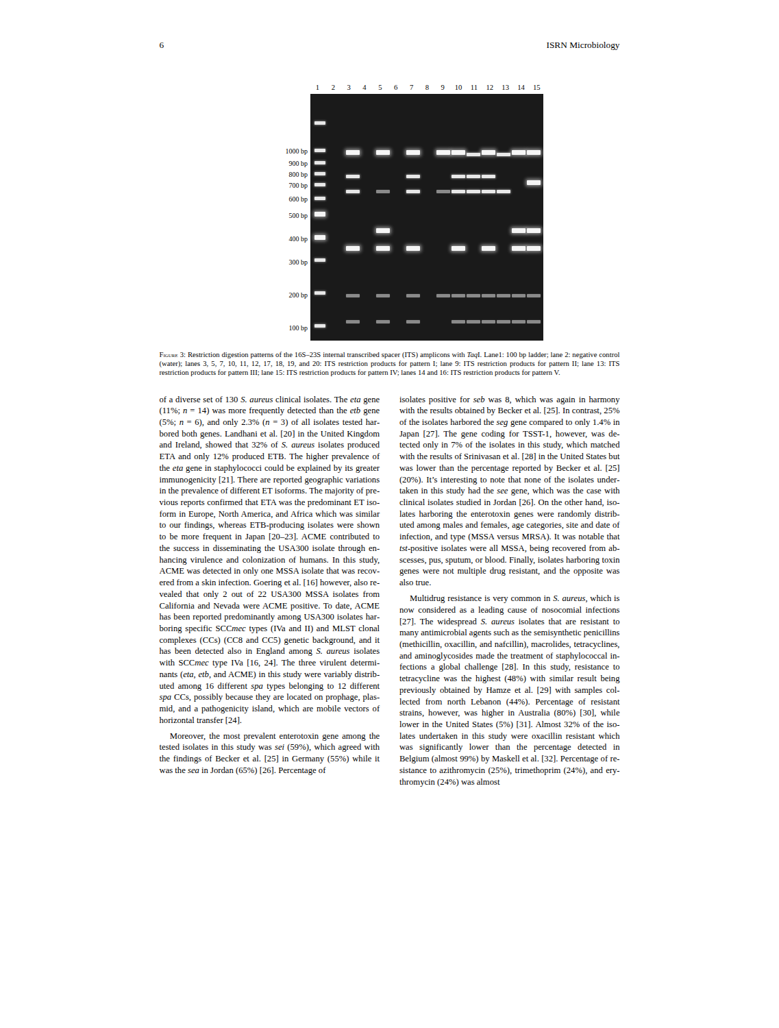6
ISRN Microbiology
123456789101112131415
1000 bp
900 bp
800 bp
700 bp
600 bp
500 bp
400 bp
300 bp
200 bp
100 bp
Figure 3: Restriction digestion patterns of the 16S–23S internal transcribed spacer (ITS) amplicons with Taq I. Lane1: 100 bp ladder; lane 2: negative control (water); lanes 3, 5, 7, 10, 11, 12, 17, 18, 19, and 20: ITS restriction products for pattern I; lane 9: ITS restriction products for pattern II; lane 13: ITS restriction products for pattern III; lane 15: ITS restriction products for pattern IV; lanes 14 and 16: ITS restriction products for pattern V.
of a diverse set of 130 S. aureus clinical isolates. The eta gene (11%; n = 14) was more frequently detected than the etb gene (5%; n = 6), and only 2.3% (n = 3) of all isolates tested harbored both genes. Landhani et al. [20] in the United Kingdom and Ireland, showed that 32% of S. aureus isolates produced ETA and only 12% produced ETB. The higher prevalence of the eta gene in staphylococci could be explained by its greater immunogenicity [21]. There are reported geographic variations in the prevalence of different ET isoforms. The majority of previous reports confirmed that ETA was the predominant ET isoform in Europe, North America, and Africa which was similar to our findings, whereas ETB-producing isolates were shown to be more frequent in Japan [20–23]. ACME contributed to the success in disseminating the USA300 isolate through enhancing virulence and colonization of humans. In this study, ACME was detected in only one MSSA isolate that was recovered from a skin infection. Goering et al. [16] however, also revealed that only 2 out of 22 USA300 MSSA isolates from California and Nevada were ACME positive. To date, ACME has been reported predominantly among USA300 isolates harboring specific SCCmec types (IVa and II) and MLST clonal complexes (CCs) (CC8 and CC5) genetic background, and it has been detected also in England among S. aureus isolates with SCCmec type IVa [16, 24]. The three virulent determinants (eta, etb, and ACME) in this study were variably distributed among 16 different spa types belonging to 12 different spa CCs, possibly because they are located on prophage, plasmid, and a pathogenicity island, which are mobile vectors of horizontal transfer [24].
Moreover, the most prevalent enterotoxin gene among the tested isolates in this study was sei (59%), which agreed with the findings of Becker et al. [25] in Germany (55%) while it was the sea in Jordan (65%) [26]. Percentage of
isolates positive for seb was 8, which was again in harmony with the results obtained by Becker et al. [25]. In contrast, 25% of the isolates harbored the seg gene compared to only 1.4% in Japan [27]. The gene coding for TSST-1, however, was detected only in 7% of the isolates in this study, which matched with the results of Srinivasan et al. [28] in the United States but was lower than the percentage reported by Becker et al. [25] (20%). It’s interesting to note that none of the isolates undertaken in this study had the see gene, which was the case with clinical isolates studied in Jordan [26]. On the other hand, isolates harboring the enterotoxin genes were randomly distributed among males and females, age categories, site and date of infection, and type (MSSA versus MRSA). It was notable that tst-positive isolates were all MSSA, being recovered from abscesses, pus, sputum, or blood. Finally, isolates harboring toxin genes were not multiple drug resistant, and the opposite was also true.
Multidrug resistance is very common in S. aureus, which is now considered as a leading cause of nosocomial infections [27]. The widespread S. aureus isolates that are resistant to many antimicrobial agents such as the semisynthetic penicillins (methicillin, oxacillin, and nafcillin), macrolides, tetracyclines, and aminoglycosides made the treatment of staphylococcal infections a global challenge [28]. In this study, resistance to tetracycline was the highest (48%) with similar result being previously obtained by Hamze et al. [29] with samples collected from north Lebanon (44%). Percentage of resistant strains, however, was higher in Australia (80%) [30], while lower in the United States (5%) [31]. Almost 32% of the isolates undertaken in this study were oxacillin resistant which was significantly lower than the percentage detected in Belgium (almost 99%) by Maskell et al. [32]. Percentage of resistance to azithromycin (25%), trimethoprim (24%), and erythromycin (24%) was almost